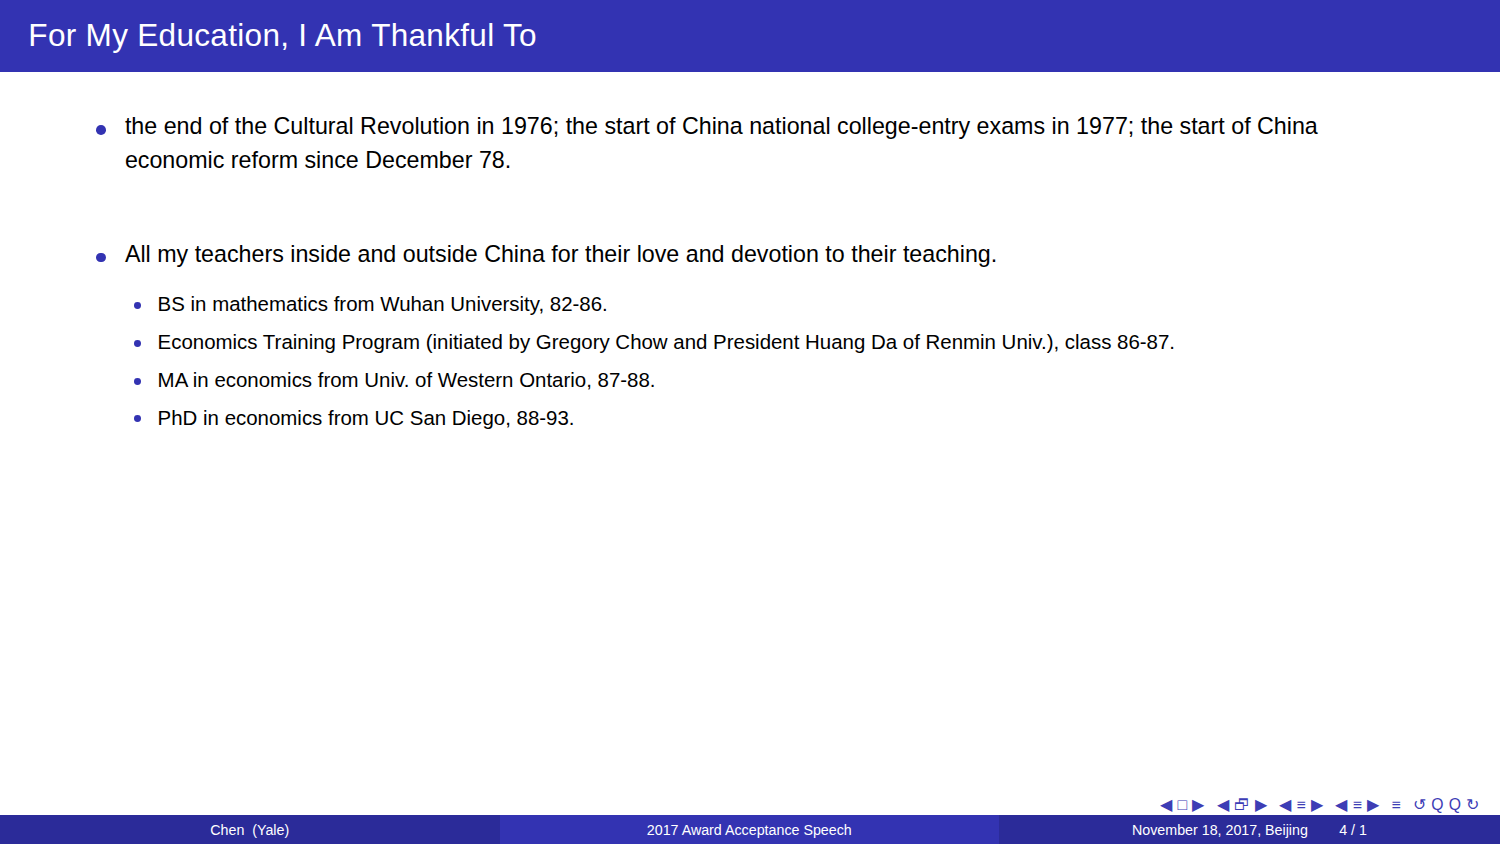For My Education, I Am Thankful To
the end of the Cultural Revolution in 1976; the start of China national college-entry exams in 1977; the start of China economic reform since December 78.
All my teachers inside and outside China for their love and devotion to their teaching.
BS in mathematics from Wuhan University, 82-86.
Economics Training Program (initiated by Gregory Chow and President Huang Da of Renmin Univ.), class 86-87.
MA in economics from Univ. of Western Ontario, 87-88.
PhD in economics from UC San Diego, 88-93.
◀□▶ ◀🗗▶ ◀≡▶ ◀≡▶ ≡ ↺QQ↻
Chen (Yale)
2017 Award Acceptance Speech
November 18, 2017, Beijing4 / 1